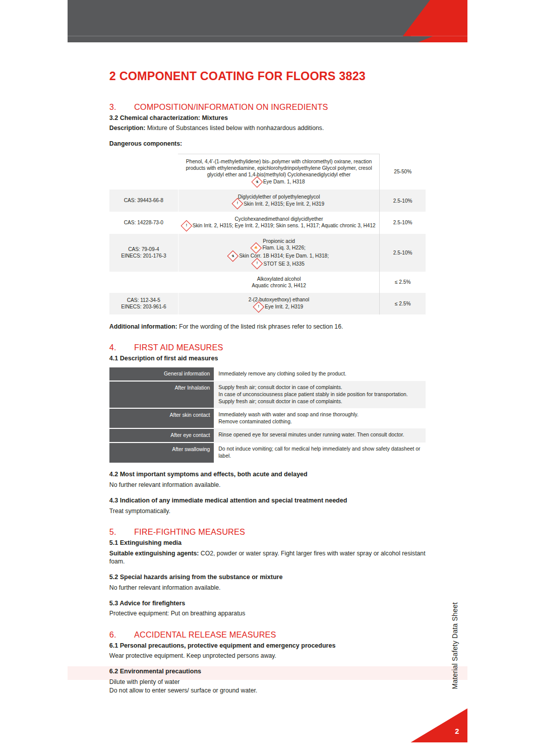Material Safety Data Sheet
2
2 COMPONENT COATING FOR FLOORS 3823
3. COMPOSITION/INFORMATION ON INGREDIENTS
3.2 Chemical characterization: Mixtures
Description: Mixture of Substances listed below with nonhazardous additions.
Dangerous components:
| | Phenol, 4,4’-(1-methylethylidene) bis-,polymer with chloromethyl) oxirane, reaction products with ethylenediamine, epichlorohydrinpolyethylene Glycol polymer, cresol glycidyl ether and 1,4-bis(methylol) Cyclohexanediglycidyl ether Eye Dam. 1, H318 | 25-50% |
| CAS: 39443-66-8 | Diglycidylether of polyethyleneglycol Skin Irrit. 2, H315; Eye Irrit. 2, H319 | 2.5-10% |
| CAS: 14228-73-0 | Cyclohexanedimethanol diglycidlyether Skin Irrit. 2, H315; Eye Irrit. 2, H319; Skin sens. 1, H317; Aquatic chronic 3, H412 | 2.5-10% |
| CAS: 79-09-4 EINECS: 201-176-3 | Propionic acid Flam. Liq. 3, H226; Skin Corr. 1B H314; Eye Dam. 1, H318; STOT SE 3, H335 | 2.5-10% |
| | Alkoxylated alcohol Aquatic chronic 3, H412 | ≤ 2.5% |
| CAS: 112-34-5 EINECS: 203-961-6 | 2-(2-butoxyethoxy) ethanol Eye Irrit. 2, H319 | ≤ 2.5% |
Additional information: For the wording of the listed risk phrases refer to section 16.
4. FIRST AID MEASURES
4.1 Description of first aid measures
| General information | Immediately remove any clothing soiled by the product. |
| After Inhalation | Supply fresh air; consult doctor in case of complaints. In case of unconsciousness place patient stably in side position for transportation. Supply fresh air; consult doctor in case of complaints. |
| After skin contact | Immediately wash with water and soap and rinse thoroughly. Remove contaminated clothing. |
| After eye contact | Rinse opened eye for several minutes under running water. Then consult doctor. |
| After swallowing | Do not induce vomiting; call for medical help immediately and show safety datasheet or label. |
4.2 Most important symptoms and effects, both acute and delayed
No further relevant information available.
4.3 Indication of any immediate medical attention and special treatment needed
Treat symptomatically.
5. FIRE-FIGHTING MEASURES
5.1 Extinguishing media
Suitable extinguishing agents: CO2, powder or water spray. Fight larger fires with water spray or alcohol resistant foam.
5.2 Special hazards arising from the substance or mixture
No further relevant information available.
5.3 Advice for firefighters
Protective equipment: Put on breathing apparatus
6. ACCIDENTAL RELEASE MEASURES
6.1 Personal precautions, protective equipment and emergency procedures
Wear protective equipment. Keep unprotected persons away.
6.2 Environmental precautions
Dilute with plenty of water
Do not allow to enter sewers/ surface or ground water.